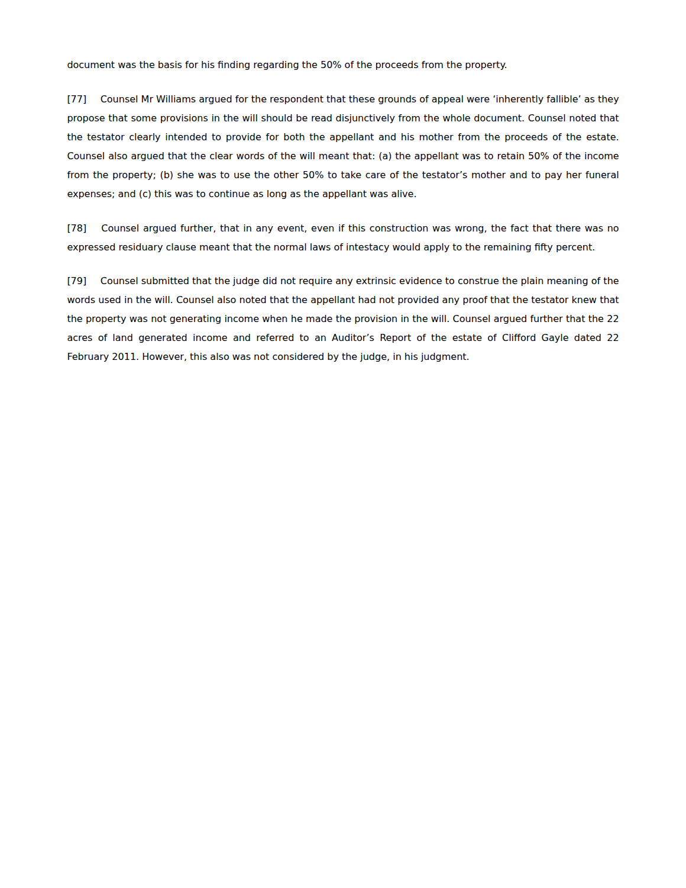document was the basis for his finding regarding the 50% of the proceeds from the property.
[77] Counsel Mr Williams argued for the respondent that these grounds of appeal were ‘inherently fallible’ as they propose that some provisions in the will should be read disjunctively from the whole document. Counsel noted that the testator clearly intended to provide for both the appellant and his mother from the proceeds of the estate. Counsel also argued that the clear words of the will meant that: (a) the appellant was to retain 50% of the income from the property; (b) she was to use the other 50% to take care of the testator’s mother and to pay her funeral expenses; and (c) this was to continue as long as the appellant was alive.
[78] Counsel argued further, that in any event, even if this construction was wrong, the fact that there was no expressed residuary clause meant that the normal laws of intestacy would apply to the remaining fifty percent.
[79] Counsel submitted that the judge did not require any extrinsic evidence to construe the plain meaning of the words used in the will. Counsel also noted that the appellant had not provided any proof that the testator knew that the property was not generating income when he made the provision in the will. Counsel argued further that the 22 acres of land generated income and referred to an Auditor’s Report of the estate of Clifford Gayle dated 22 February 2011. However, this also was not considered by the judge, in his judgment.